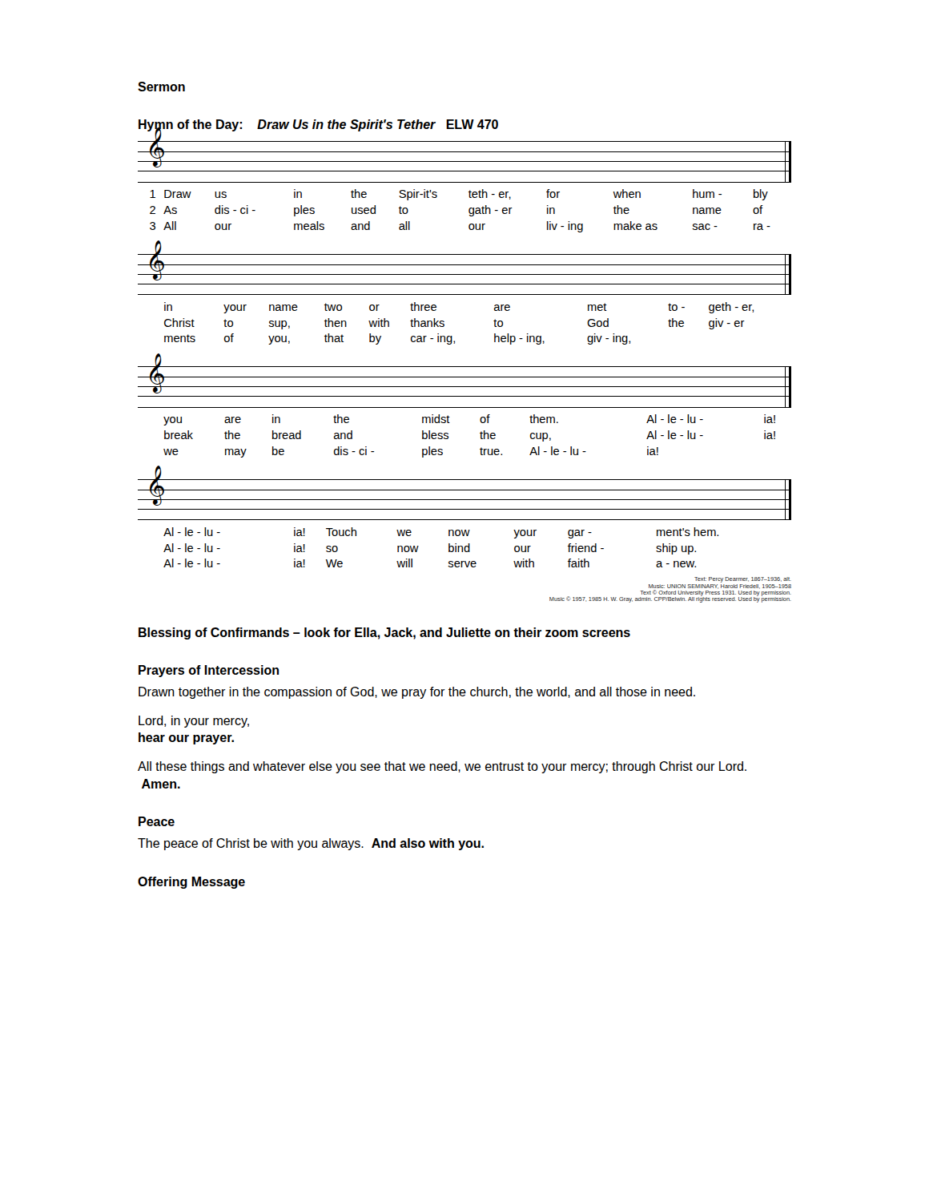Sermon
Hymn of the Day: Draw Us in the Spirit's Tether ELW 470
𝄞
| 1 | Draw | us | in | the | Spir‑it's | teth - er, | for | when | hum - | bly |
| 2 | As | dis - ci - | ples | used | to | gath - er | in | the | name | of |
| 3 | All | our | meals | and | all | our | liv - ing | make as | sac - | ra - |
𝄞
| | in | your | name | two | or | three | are | met | to - | geth - er, |
| | Christ | to | sup, | then | with | thanks | to | God | the | giv - er |
| | ments | of | you, | that | by | car - ing, | help - ing, | giv - ing, |
𝄞
| | you | are | in | the | midst | of | them. | Al - le - lu - | ia! |
| | break | the | bread | and | bless | the | cup, | Al - le - lu - | ia! |
| | we | may | be | dis - ci - | ples | true. | Al - le - lu - | ia! |
𝄞
| | Al - le - lu - | ia! | Touch | we | now | your | gar - | ment's hem. |
| | Al - le - lu - | ia! | so | now | bind | our | friend - | ship up. |
| | Al - le - lu - | ia! | We | will | serve | with | faith | a - new. |
Text: Percy Dearmer, 1867–1936, alt.
Music: UNION SEMINARY, Harold Friedell, 1905–1958
Text © Oxford University Press 1931. Used by permission.
Music © 1957, 1985 H. W. Gray, admin. CPP/Belwin. All rights reserved. Used by permission.
Blessing of Confirmands – look for Ella, Jack, and Juliette on their zoom screens
Prayers of Intercession
Drawn together in the compassion of God, we pray for the church, the world, and all those in need.
Lord, in your mercy,
hear our prayer.
All these things and whatever else you see that we need, we entrust to your mercy; through Christ our Lord. Amen.
Peace
The peace of Christ be with you always. And also with you.
Offering Message